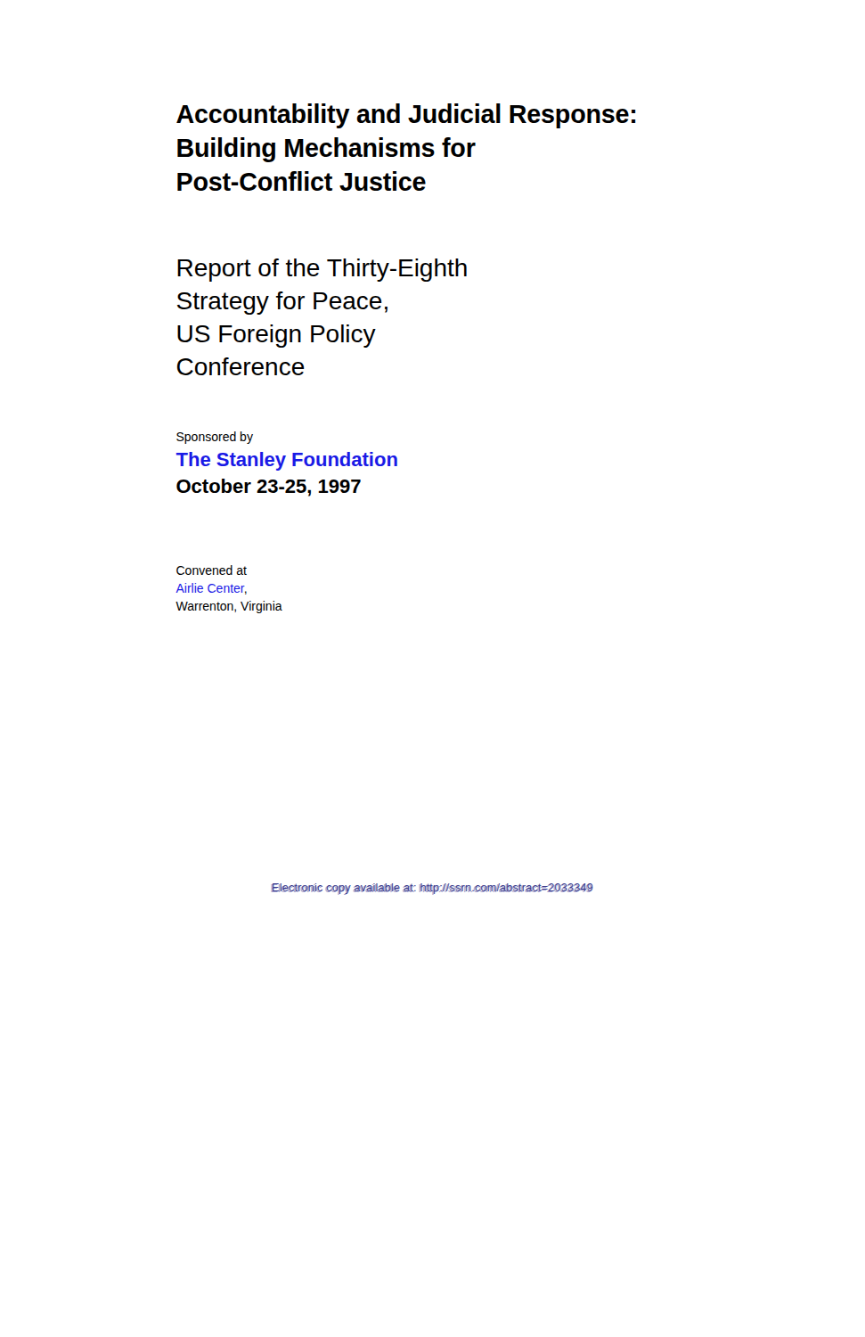Accountability and Judicial Response:
Building Mechanisms for
Post-Conflict Justice
Report of the Thirty-Eighth
Strategy for Peace,
US Foreign Policy
Conference
Sponsored by
The Stanley Foundation
October 23-25, 1997
Convened at
Airlie Center,
Warrenton, Virginia
Electronic copy available at: http://ssrn.com/abstract=2033349